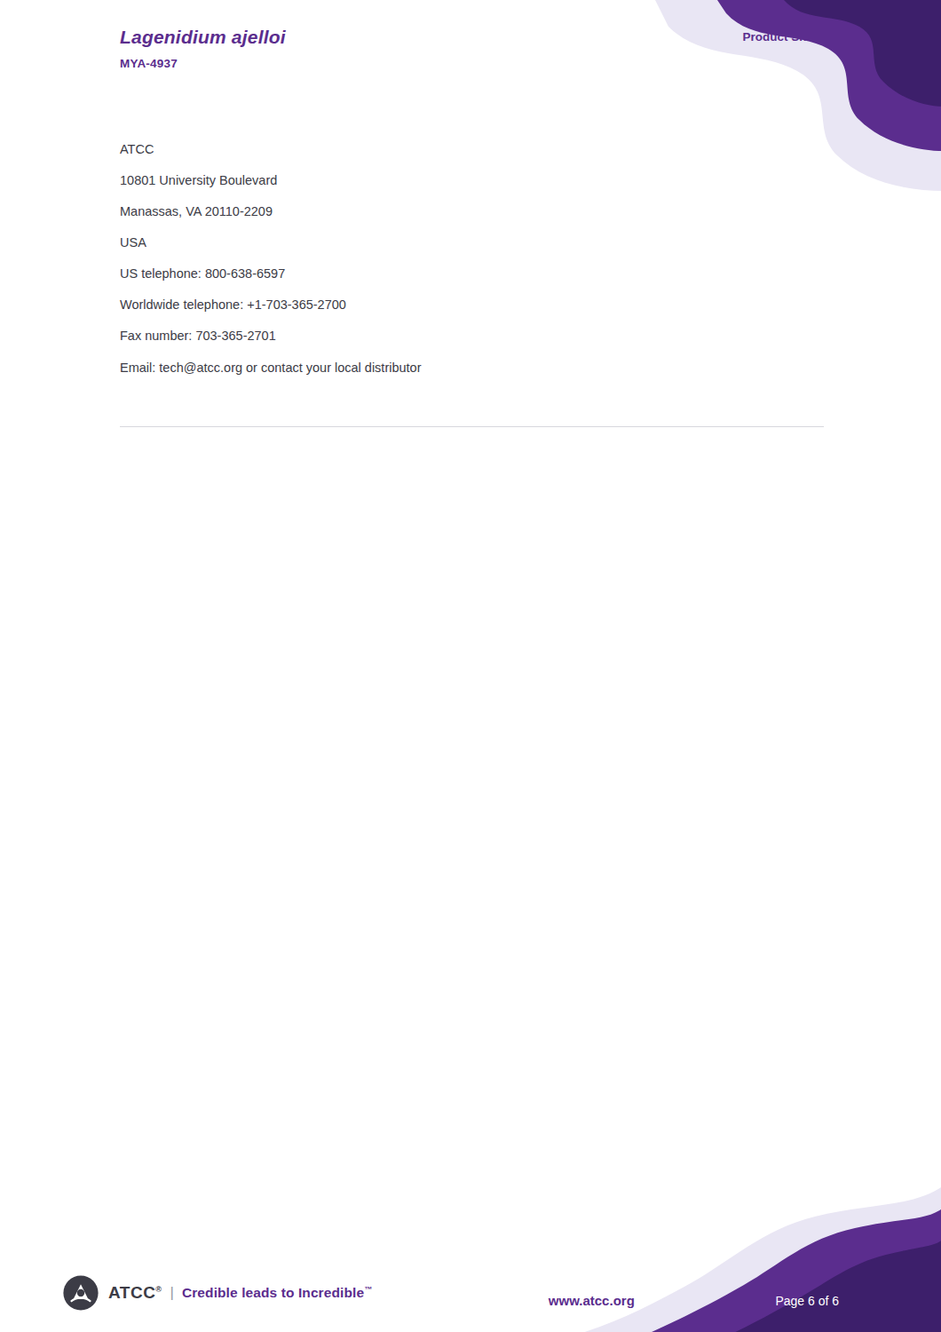Lagenidium ajelloi
MYA-4937
Product Sheet
ATCC
10801 University Boulevard
Manassas, VA 20110-2209
USA
US telephone: 800-638-6597
Worldwide telephone: +1-703-365-2700
Fax number: 703-365-2701
Email: tech@atcc.org or contact your local distributor
ATCC® | Credible leads to Incredible™
www.atcc.org
Page 6 of 6